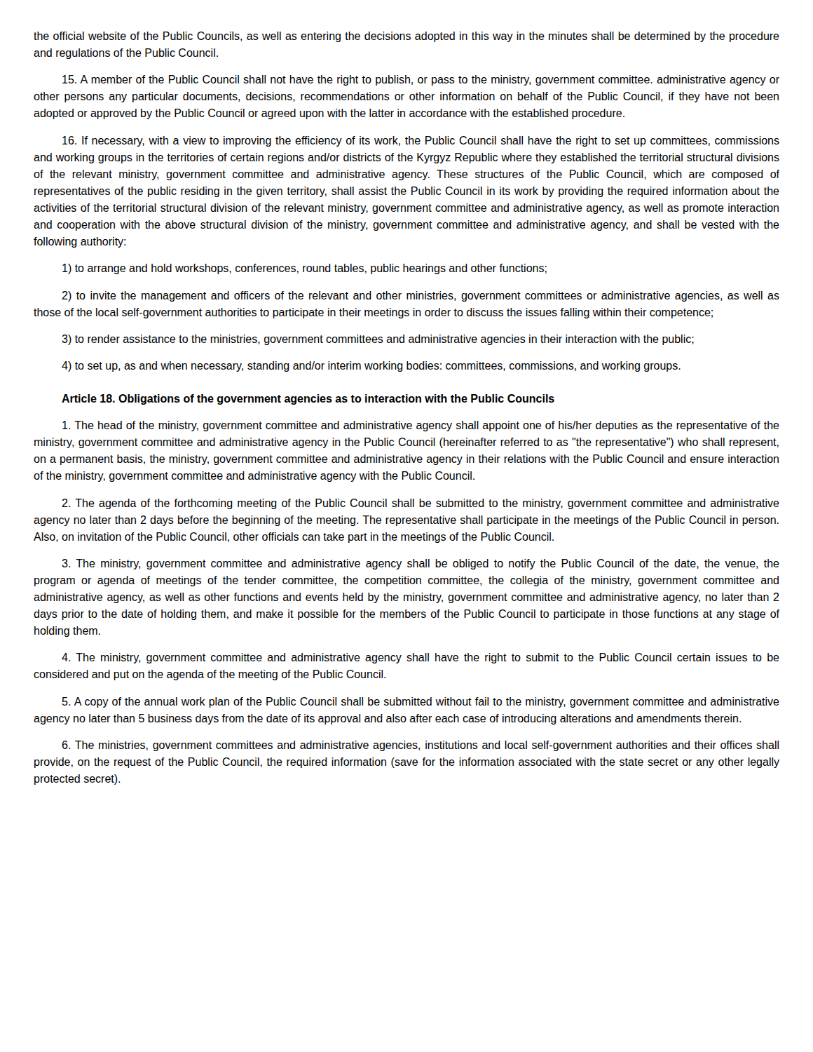the official website of the Public Councils, as well as entering the decisions adopted in this way in the minutes shall be determined by the procedure and regulations of the Public Council.
15. A member of the Public Council shall not have the right to publish, or pass to the ministry, government committee. administrative agency or other persons any particular documents, decisions, recommendations or other information on behalf of the Public Council, if they have not been adopted or approved by the Public Council or agreed upon with the latter in accordance with the established procedure.
16. If necessary, with a view to improving the efficiency of its work, the Public Council shall have the right to set up committees, commissions and working groups in the territories of certain regions and/or districts of the Kyrgyz Republic where they established the territorial structural divisions of the relevant ministry, government committee and administrative agency. These structures of the Public Council, which are composed of representatives of the public residing in the given territory, shall assist the Public Council in its work by providing the required information about the activities of the territorial structural division of the relevant ministry, government committee and administrative agency, as well as promote interaction and cooperation with the above structural division of the ministry, government committee and administrative agency, and shall be vested with the following authority:
1) to arrange and hold workshops, conferences, round tables, public hearings and other functions;
2) to invite the management and officers of the relevant and other ministries, government committees or administrative agencies, as well as those of the local self-government authorities to participate in their meetings in order to discuss the issues falling within their competence;
3) to render assistance to the ministries, government committees and administrative agencies in their interaction with the public;
4) to set up, as and when necessary, standing and/or interim working bodies: committees, commissions, and working groups.
Article 18. Obligations of the government agencies as to interaction with the Public Councils
1. The head of the ministry, government committee and administrative agency shall appoint one of his/her deputies as the representative of the ministry, government committee and administrative agency in the Public Council (hereinafter referred to as "the representative") who shall represent, on a permanent basis, the ministry, government committee and administrative agency in their relations with the Public Council and ensure interaction of the ministry, government committee and administrative agency with the Public Council.
2. The agenda of the forthcoming meeting of the Public Council shall be submitted to the ministry, government committee and administrative agency no later than 2 days before the beginning of the meeting. The representative shall participate in the meetings of the Public Council in person. Also, on invitation of the Public Council, other officials can take part in the meetings of the Public Council.
3. The ministry, government committee and administrative agency shall be obliged to notify the Public Council of the date, the venue, the program or agenda of meetings of the tender committee, the competition committee, the collegia of the ministry, government committee and administrative agency, as well as other functions and events held by the ministry, government committee and administrative agency, no later than 2 days prior to the date of holding them, and make it possible for the members of the Public Council to participate in those functions at any stage of holding them.
4. The ministry, government committee and administrative agency shall have the right to submit to the Public Council certain issues to be considered and put on the agenda of the meeting of the Public Council.
5. A copy of the annual work plan of the Public Council shall be submitted without fail to the ministry, government committee and administrative agency no later than 5 business days from the date of its approval and also after each case of introducing alterations and amendments therein.
6. The ministries, government committees and administrative agencies, institutions and local self-government authorities and their offices shall provide, on the request of the Public Council, the required information (save for the information associated with the state secret or any other legally protected secret).